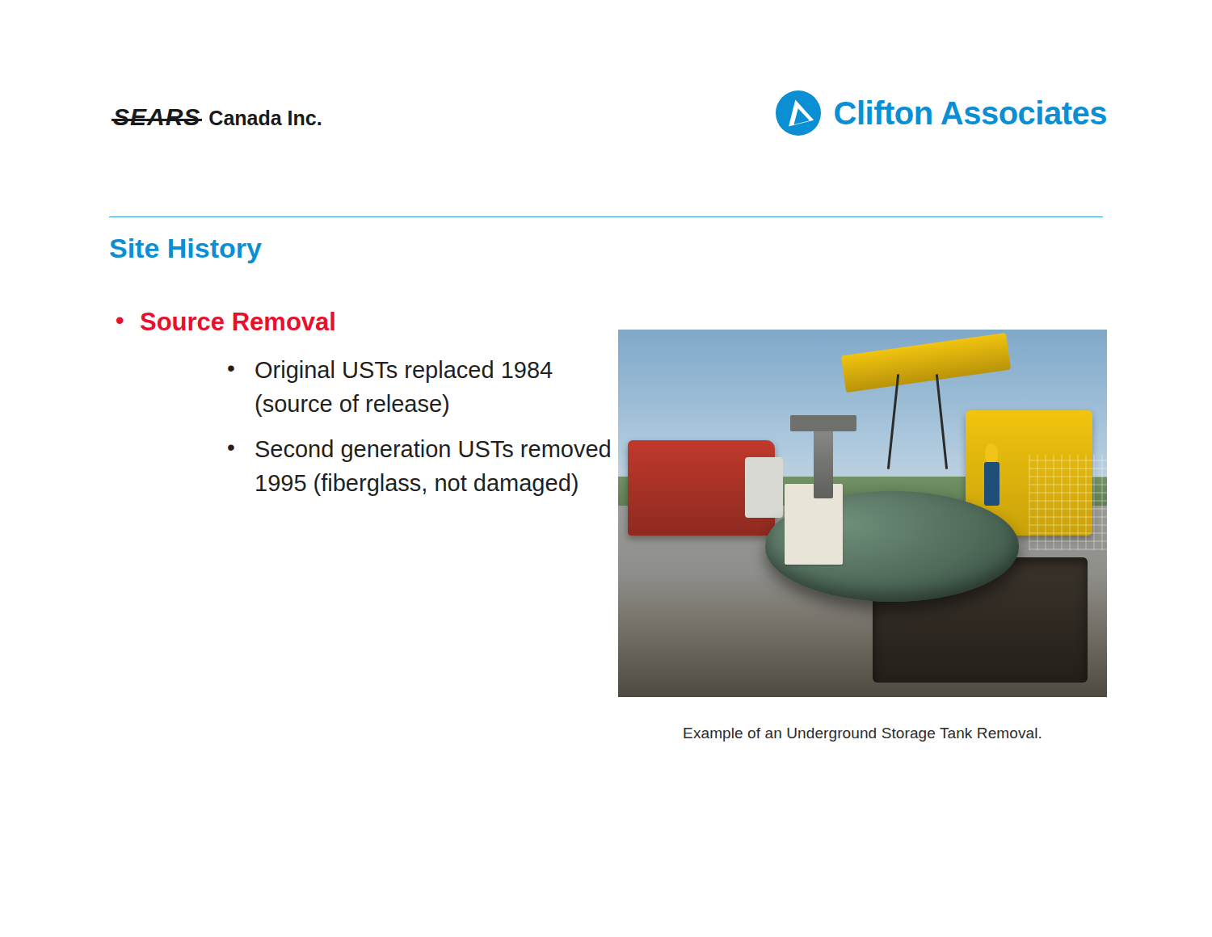SEARS Canada Inc.
Clifton Associates
Site History
Source Removal
Original USTs replaced 1984 (source of release)
Second generation USTs removed 1995 (fiberglass, not damaged)
Example of an Underground Storage Tank Removal.